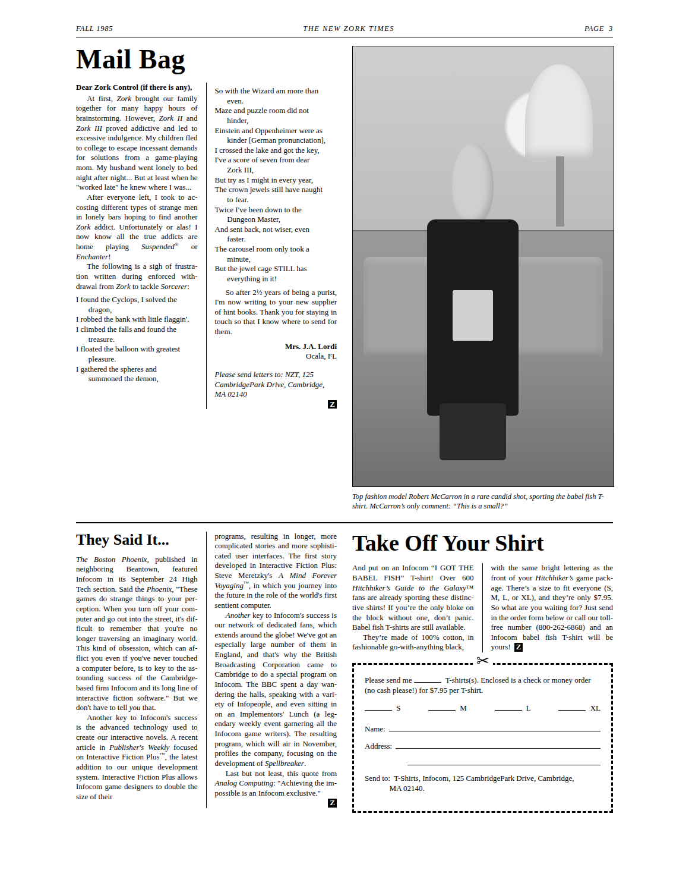FALL 1985
THE NEW ZORK TIMES
PAGE 3
Mail Bag
Dear Zork Control (if there is any),
At first, Zork brought our family together for many happy hours of brainstorming. However, Zork II and Zork III proved addictive and led to excessive indulgence. My children fled to college to escape incessant demands for solutions from a game-playing mom. My husband went lonely to bed night after night... But at least when he "worked late" he knew where I was...
After everyone left, I took to accosting different types of strange men in lonely bars hoping to find another Zork addict. Unfortunately or alas! I now know all the true addicts are home playing Suspended® or Enchanter!
The following is a sigh of frustration written during enforced withdrawal from Zork to tackle Sorcerer:
I found the Cyclops, I solved the
dragon,
I robbed the bank with little flaggin'.
I climbed the falls and found the
treasure.
I floated the balloon with greatest
pleasure.
I gathered the spheres and
summoned the demon,
So with the Wizard am more than
even.
Maze and puzzle room did not
hinder,
Einstein and Oppenheimer were as
kinder [German pronunciation],
I crossed the lake and got the key,
I've a score of seven from dear
Zork III,
But try as I might in every year,
The crown jewels still have naught
to fear.
Twice I've been down to the
Dungeon Master,
And sent back, not wiser, even
faster.
The carousel room only took a
minute,
But the jewel cage STILL has
everything in it!
So after 2½ years of being a purist, I'm now writing to your new supplier of hint books. Thank you for staying in touch so that I know where to send for them.
Mrs. J.A. Lordi Ocala, FL
Please send letters to: NZT, 125 CambridgePark Drive, Cambridge, MA 02140
Z
Top fashion model Robert McCarron in a rare candid shot, sporting the babel fish T-shirt. McCarron’s only comment: “This is a small?”
They Said It...
The Boston Phoenix, published in neighboring Beantown, featured Infocom in its September 24 High Tech section. Said the Phoenix, "These games do strange things to your perception. When you turn off your computer and go out into the street, it's difficult to remember that you're no longer traversing an imaginary world. This kind of obsession, which can afflict you even if you've never touched a computer before, is to key to the astounding success of the Cambridge-based firm Infocom and its long line of interactive fiction software." But we don't have to tell you that.
Another key to Infocom's success is the advanced technology used to create our interactive novels. A recent article in Publisher's Weekly focused on Interactive Fiction Plus™, the latest addition to our unique development system. Interactive Fiction Plus allows Infocom game designers to double the size of their
programs, resulting in longer, more complicated stories and more sophisticated user interfaces. The first story developed in Interactive Fiction Plus: Steve Meretzky's A Mind Forever Voyaging™, in which you journey into the future in the role of the world's first sentient computer.
Another key to Infocom's success is our network of dedicated fans, which extends around the globe! We've got an especially large number of them in England, and that's why the British Broadcasting Corporation came to Cambridge to do a special program on Infocom. The BBC spent a day wandering the halls, speaking with a variety of Infopeople, and even sitting in on an Implementors' Lunch (a legendary weekly event garnering all the Infocom game writers). The resulting program, which will air in November, profiles the company, focusing on the development of Spellbreaker.
Last but not least, this quote from Analog Computing: "Achieving the impossible is an Infocom exclusive."
Z
Take Off Your Shirt
And put on an Infocom “I GOT THE BABEL FISH” T-shirt! Over 600 Hitchhiker’s Guide to the Galaxy™ fans are already sporting these distinctive shirts! If you’re the only bloke on the block without one, don’t panic. Babel fish T-shirts are still available.
They’re made of 100% cotton, in fashionable go-with-anything black,
with the same bright lettering as the front of your Hitchhiker’s game package. There’s a size to fit everyone (S, M, L, or XL), and they’re only $7.95. So what are you waiting for? Just send in the order form below or call our toll-free number (800-262-6868) and an Infocom babel fish T-shirt will be yours!Z
✂
Please send me T-shirts(s). Enclosed is a check or money order (no cash please!) for $7.95 per T-shirt.
S M L XL
Name:
Address:
Send to: T-Shirts, Infocom, 125 CambridgePark Drive, Cambridge, MA 02140.